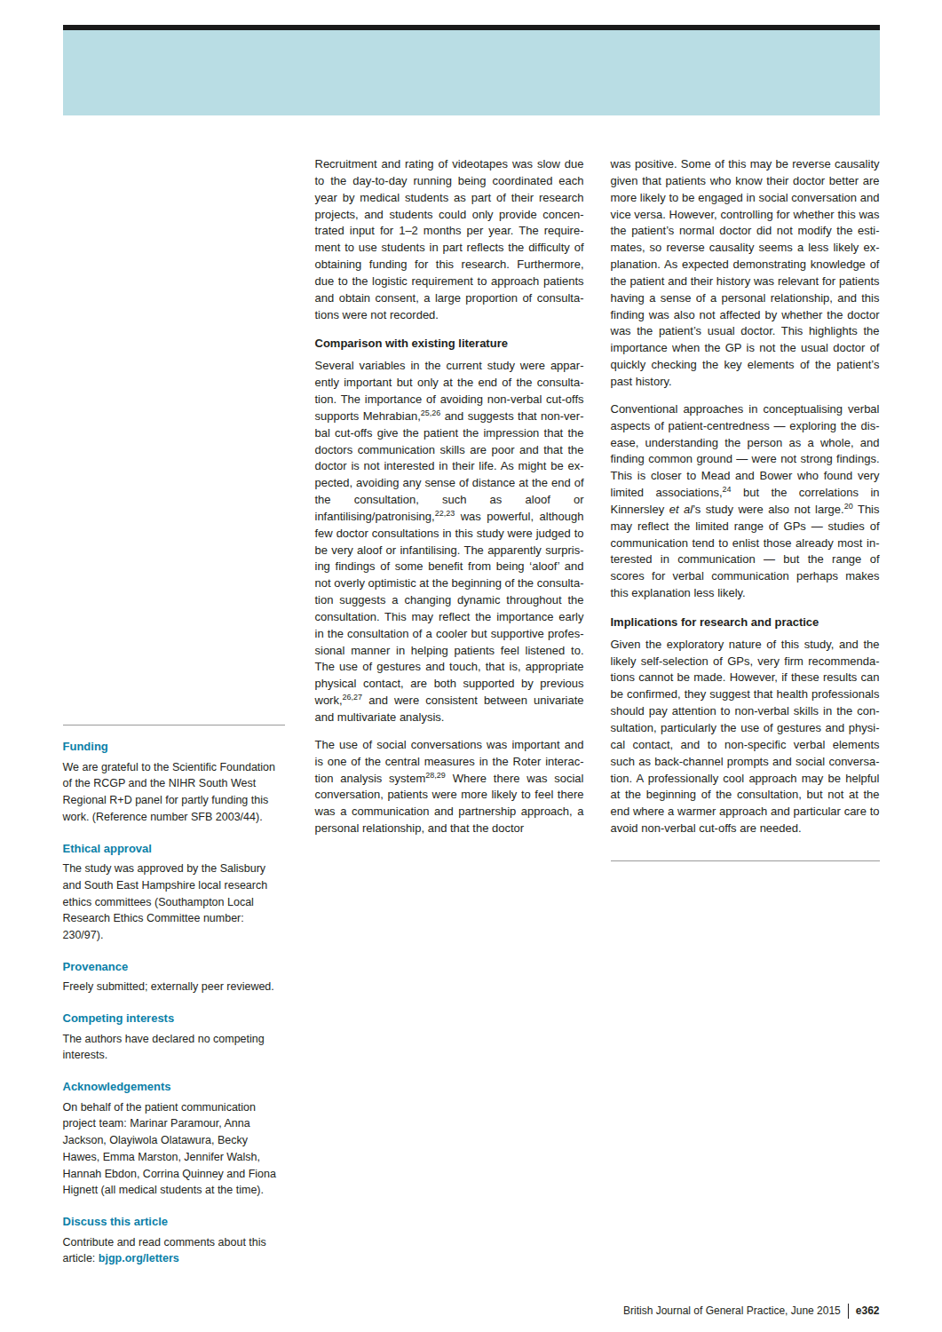Funding
We are grateful to the Scientific Foundation of the RCGP and the NIHR South West Regional R+D panel for partly funding this work. (Reference number SFB 2003/44).
Ethical approval
The study was approved by the Salisbury and South East Hampshire local research ethics committees (Southampton Local Research Ethics Committee number: 230/97).
Provenance
Freely submitted; externally peer reviewed.
Competing interests
The authors have declared no competing interests.
Acknowledgements
On behalf of the patient communication project team: Marinar Paramour, Anna Jackson, Olayiwola Olatawura, Becky Hawes, Emma Marston, Jennifer Walsh, Hannah Ebdon, Corrina Quinney and Fiona Hignett (all medical students at the time).
Discuss this article
Contribute and read comments about this article: bjgp.org/letters
Recruitment and rating of videotapes was slow due to the day-to-day running being coordinated each year by medical students as part of their research projects, and students could only provide concentrated input for 1–2 months per year. The requirement to use students in part reflects the difficulty of obtaining funding for this research. Furthermore, due to the logistic requirement to approach patients and obtain consent, a large proportion of consultations were not recorded.
Comparison with existing literature
Several variables in the current study were apparently important but only at the end of the consultation. The importance of avoiding non-verbal cut-offs supports Mehrabian,25,26 and suggests that non-verbal cut-offs give the patient the impression that the doctors communication skills are poor and that the doctor is not interested in their life. As might be expected, avoiding any sense of distance at the end of the consultation, such as aloof or infantilising/patronising,22,23 was powerful, although few doctor consultations in this study were judged to be very aloof or infantilising. The apparently surprising findings of some benefit from being ‘aloof’ and not overly optimistic at the beginning of the consultation suggests a changing dynamic throughout the consultation. This may reflect the importance early in the consultation of a cooler but supportive professional manner in helping patients feel listened to. The use of gestures and touch, that is, appropriate physical contact, are both supported by previous work,26,27 and were consistent between univariate and multivariate analysis.
The use of social conversations was important and is one of the central measures in the Roter interaction analysis system28,29 Where there was social conversation, patients were more likely to feel there was a communication and partnership approach, a personal relationship, and that the doctor
was positive. Some of this may be reverse causality given that patients who know their doctor better are more likely to be engaged in social conversation and vice versa. However, controlling for whether this was the patient’s normal doctor did not modify the estimates, so reverse causality seems a less likely explanation. As expected demonstrating knowledge of the patient and their history was relevant for patients having a sense of a personal relationship, and this finding was also not affected by whether the doctor was the patient’s usual doctor. This highlights the importance when the GP is not the usual doctor of quickly checking the key elements of the patient’s past history.
Conventional approaches in conceptualising verbal aspects of patient-centredness — exploring the disease, understanding the person as a whole, and finding common ground — were not strong findings. This is closer to Mead and Bower who found very limited associations,24 but the correlations in Kinnersley et al’s study were also not large.20 This may reflect the limited range of GPs — studies of communication tend to enlist those already most interested in communication — but the range of scores for verbal communication perhaps makes this explanation less likely.
Implications for research and practice
Given the exploratory nature of this study, and the likely self-selection of GPs, very firm recommendations cannot be made. However, if these results can be confirmed, they suggest that health professionals should pay attention to non-verbal skills in the consultation, particularly the use of gestures and physical contact, and to non-specific verbal elements such as back-channel prompts and social conversation. A professionally cool approach may be helpful at the beginning of the consultation, but not at the end where a warmer approach and particular care to avoid non-verbal cut-offs are needed.
British Journal of General Practice, June 2015e362